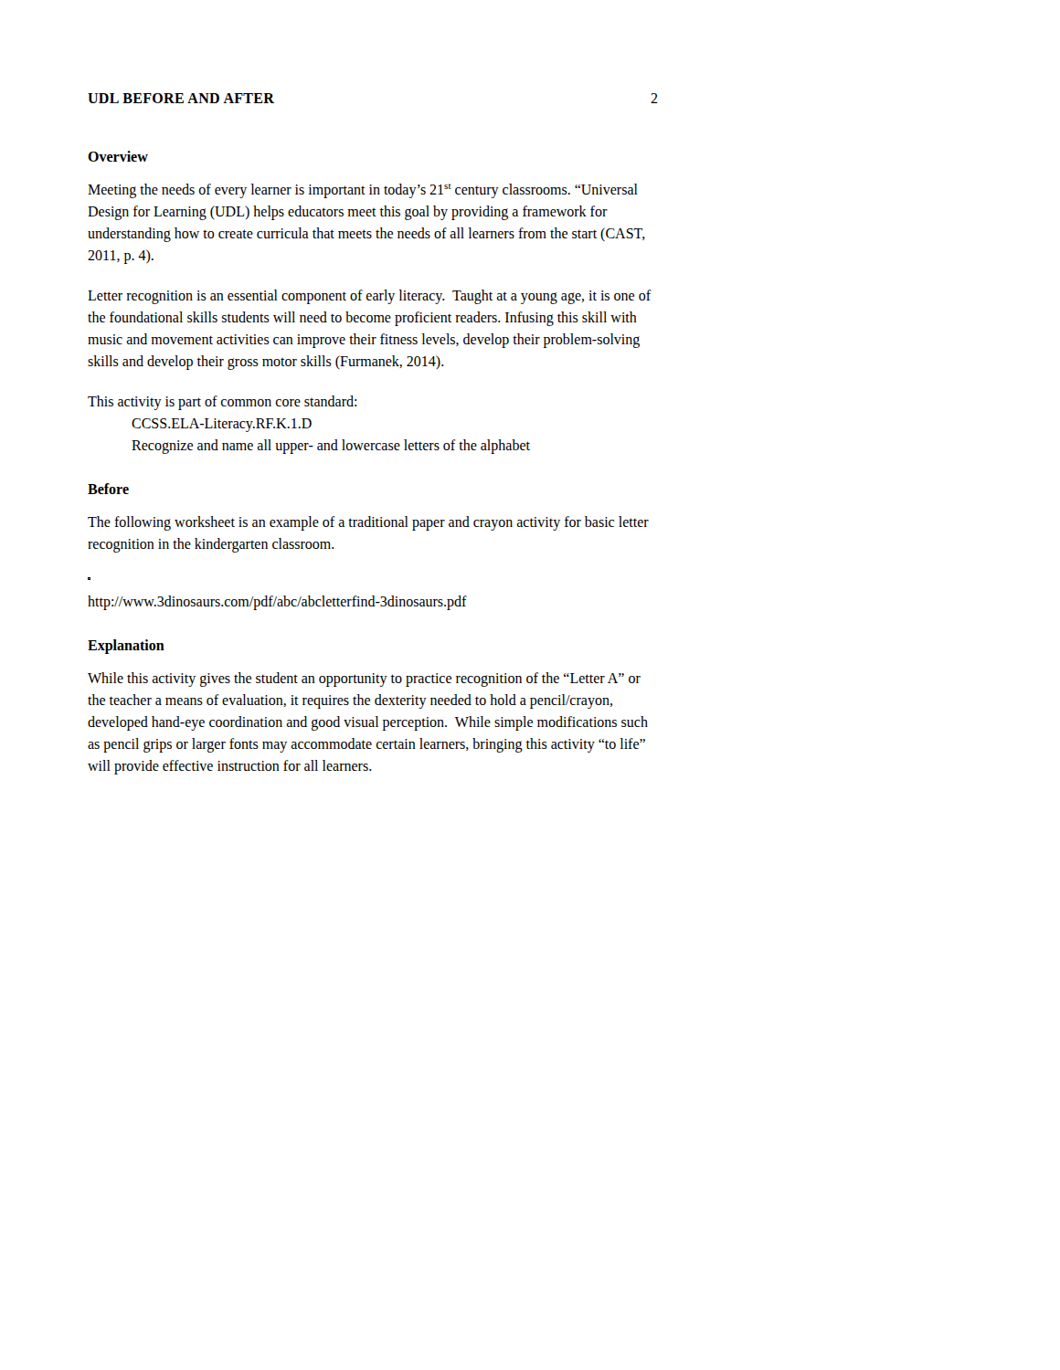UDL BEFORE AND AFTER 2
Overview
Meeting the needs of every learner is important in today’s 21st century classrooms. “Universal Design for Learning (UDL) helps educators meet this goal by providing a framework for understanding how to create curricula that meets the needs of all learners from the start (CAST, 2011, p. 4).
Letter recognition is an essential component of early literacy. Taught at a young age, it is one of the foundational skills students will need to become proficient readers. Infusing this skill with music and movement activities can improve their fitness levels, develop their problem-solving skills and develop their gross motor skills (Furmanek, 2014).
This activity is part of common core standard: CCSS.ELA-Literacy.RF.K.1.D Recognize and name all upper- and lowercase letters of the alphabet
Before
The following worksheet is an example of a traditional paper and crayon activity for basic letter recognition in the kindergarten classroom.
http://www.3dinosaurs.com/pdf/abc/abcletterfind-3dinosaurs.pdf
Explanation
While this activity gives the student an opportunity to practice recognition of the “Letter A” or the teacher a means of evaluation, it requires the dexterity needed to hold a pencil/crayon, developed hand-eye coordination and good visual perception. While simple modifications such as pencil grips or larger fonts may accommodate certain learners, bringing this activity “to life” will provide effective instruction for all learners.